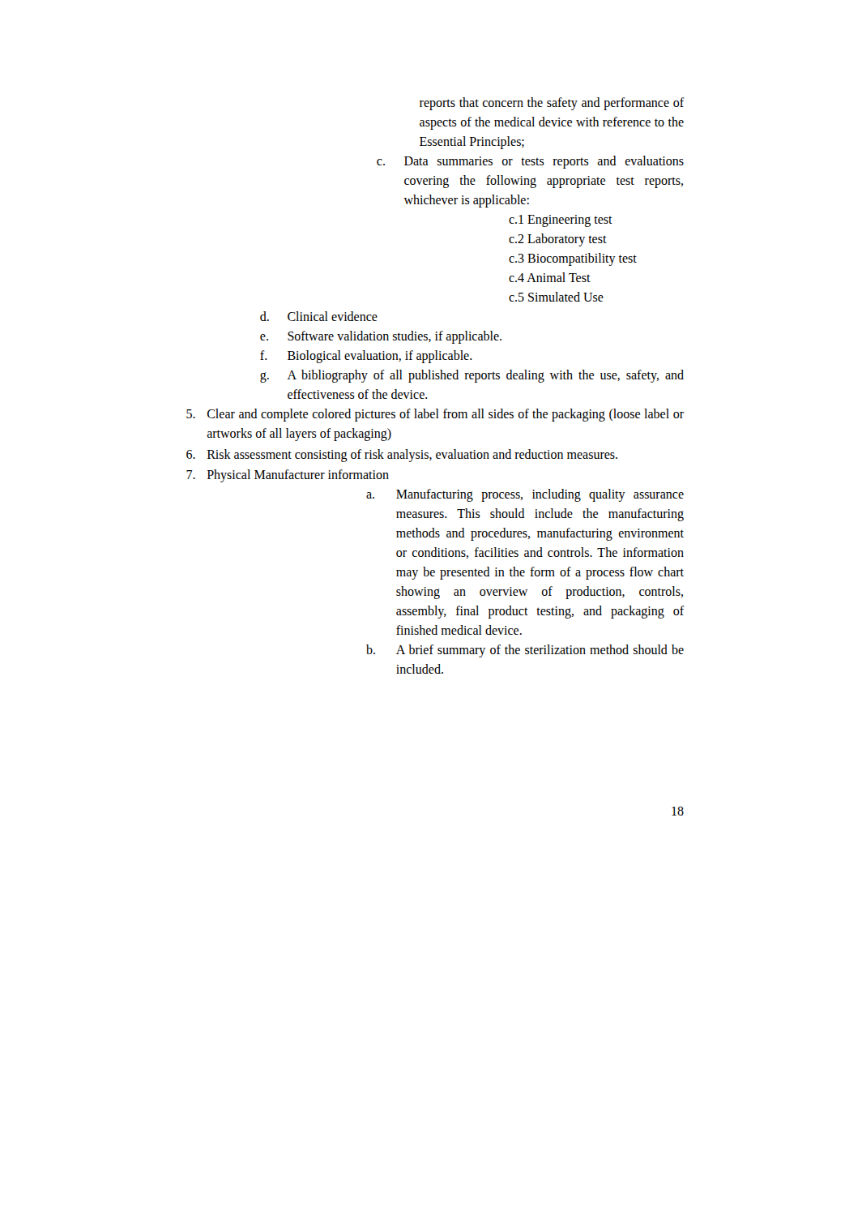reports that concern the safety and performance of aspects of the medical device with reference to the Essential Principles;
Data summaries or tests reports and evaluations covering the following appropriate test reports, whichever is applicable:
c.1 Engineering test
c.2 Laboratory test
c.3 Biocompatibility test
c.4 Animal Test
c.5 Simulated Use
Clinical evidence
Software validation studies, if applicable.
Biological evaluation, if applicable.
A bibliography of all published reports dealing with the use, safety, and effectiveness of the device.
Clear and complete colored pictures of label from all sides of the packaging (loose label or artworks of all layers of packaging)
Risk assessment consisting of risk analysis, evaluation and reduction measures.
Physical Manufacturer information
Manufacturing process, including quality assurance measures. This should include the manufacturing methods and procedures, manufacturing environment or conditions, facilities and controls. The information may be presented in the form of a process flow chart showing an overview of production, controls, assembly, final product testing, and packaging of finished medical device.
A brief summary of the sterilization method should be included.
18